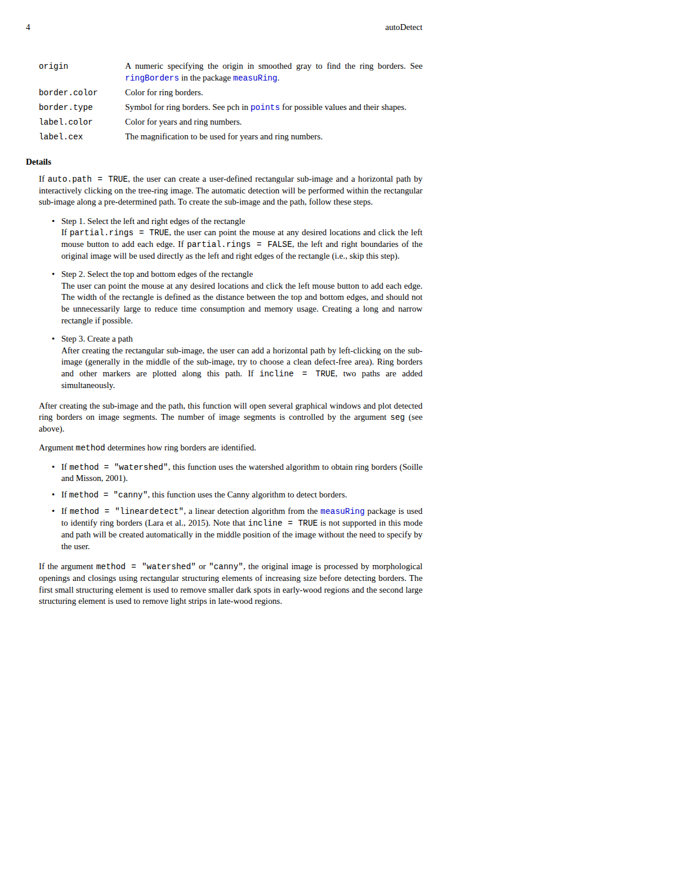4 autoDetect
origin
A numeric specifying the origin in smoothed gray to find the ring borders. See ringBorders in the package measuRing.
border.color
Color for ring borders.
border.type
Symbol for ring borders. See pch in points for possible values and their shapes.
label.color
Color for years and ring numbers.
label.cex
The magnification to be used for years and ring numbers.
Details
If auto.path = TRUE, the user can create a user-defined rectangular sub-image and a horizontal path by interactively clicking on the tree-ring image. The automatic detection will be performed within the rectangular sub-image along a pre-determined path. To create the sub-image and the path, follow these steps.
Step 1. Select the left and right edges of the rectangle If partial.rings = TRUE, the user can point the mouse at any desired locations and click the left mouse button to add each edge. If partial.rings = FALSE, the left and right boundaries of the original image will be used directly as the left and right edges of the rectangle (i.e., skip this step).
Step 2. Select the top and bottom edges of the rectangle The user can point the mouse at any desired locations and click the left mouse button to add each edge. The width of the rectangle is defined as the distance between the top and bottom edges, and should not be unnecessarily large to reduce time consumption and memory usage. Creating a long and narrow rectangle if possible.
Step 3. Create a path After creating the rectangular sub-image, the user can add a horizontal path by left-clicking on the sub-image (generally in the middle of the sub-image, try to choose a clean defect-free area). Ring borders and other markers are plotted along this path. If incline = TRUE, two paths are added simultaneously.
After creating the sub-image and the path, this function will open several graphical windows and plot detected ring borders on image segments. The number of image segments is controlled by the argument seg (see above).
Argument method determines how ring borders are identified.
If method = "watershed", this function uses the watershed algorithm to obtain ring borders (Soille and Misson, 2001).
If method = "canny", this function uses the Canny algorithm to detect borders.
If method = "lineardetect", a linear detection algorithm from the measuRing package is used to identify ring borders (Lara et al., 2015). Note that incline = TRUE is not supported in this mode and path will be created automatically in the middle position of the image without the need to specify by the user.
If the argument method = "watershed" or "canny", the original image is processed by morphological openings and closings using rectangular structuring elements of increasing size before detecting borders. The first small structuring element is used to remove smaller dark spots in early-wood regions and the second large structuring element is used to remove light strips in late-wood regions.